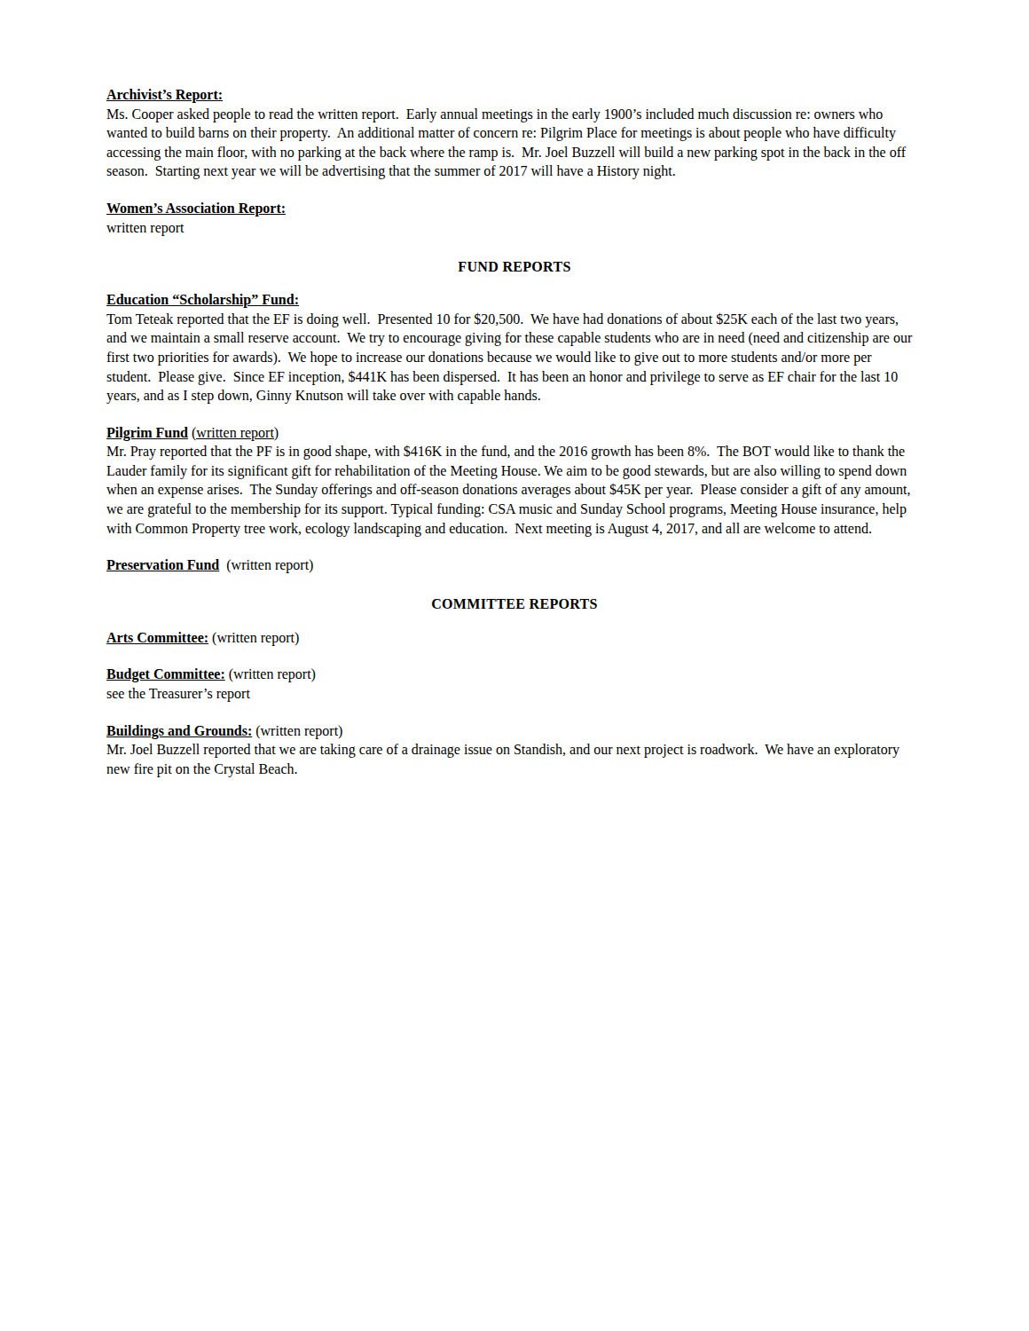Archivist’s Report:
Ms. Cooper asked people to read the written report. Early annual meetings in the early 1900’s included much discussion re: owners who wanted to build barns on their property. An additional matter of concern re: Pilgrim Place for meetings is about people who have difficulty accessing the main floor, with no parking at the back where the ramp is. Mr. Joel Buzzell will build a new parking spot in the back in the off season. Starting next year we will be advertising that the summer of 2017 will have a History night.
Women’s Association Report:
written report
FUND REPORTS
Education “Scholarship” Fund:
Tom Teteak reported that the EF is doing well. Presented 10 for $20,500. We have had donations of about $25K each of the last two years, and we maintain a small reserve account. We try to encourage giving for these capable students who are in need (need and citizenship are our first two priorities for awards). We hope to increase our donations because we would like to give out to more students and/or more per student. Please give. Since EF inception, $441K has been dispersed. It has been an honor and privilege to serve as EF chair for the last 10 years, and as I step down, Ginny Knutson will take over with capable hands.
Pilgrim Fund
(written report)
Mr. Pray reported that the PF is in good shape, with $416K in the fund, and the 2016 growth has been 8%. The BOT would like to thank the Lauder family for its significant gift for rehabilitation of the Meeting House. We aim to be good stewards, but are also willing to spend down when an expense arises. The Sunday offerings and off-season donations averages about $45K per year. Please consider a gift of any amount, we are grateful to the membership for its support. Typical funding: CSA music and Sunday School programs, Meeting House insurance, help with Common Property tree work, ecology landscaping and education. Next meeting is August 4, 2017, and all are welcome to attend.
Preservation Fund
(written report)
COMMITTEE REPORTS
Arts Committee:
(written report)
Budget Committee:
(written report)
see the Treasurer’s report
Buildings and Grounds:
(written report)
Mr. Joel Buzzell reported that we are taking care of a drainage issue on Standish, and our next project is roadwork. We have an exploratory new fire pit on the Crystal Beach.